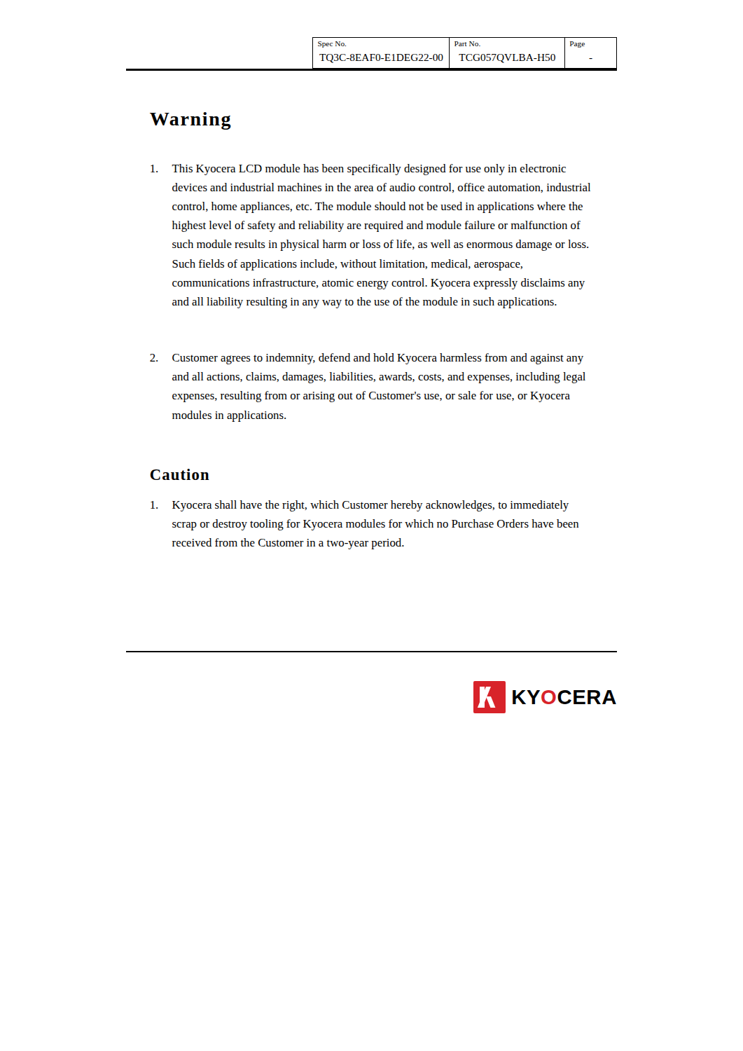| Spec No. TQ3C-8EAF0-E1DEG22-00 | Part No. TCG057QVLBA-H50 | Page - |
Warning
1. This Kyocera LCD module has been specifically designed for use only in electronic devices and industrial machines in the area of audio control, office automation, industrial control, home appliances, etc. The module should not be used in applications where the highest level of safety and reliability are required and module failure or malfunction of such module results in physical harm or loss of life, as well as enormous damage or loss. Such fields of applications include, without limitation, medical, aerospace, communications infrastructure, atomic energy control. Kyocera expressly disclaims any and all liability resulting in any way to the use of the module in such applications.
2. Customer agrees to indemnity, defend and hold Kyocera harmless from and against any and all actions, claims, damages, liabilities, awards, costs, and expenses, including legal expenses, resulting from or arising out of Customer's use, or sale for use, or Kyocera modules in applications.
Caution
1. Kyocera shall have the right, which Customer hereby acknowledges, to immediately scrap or destroy tooling for Kyocera modules for which no Purchase Orders have been received from the Customer in a two-year period.
KYOCERA